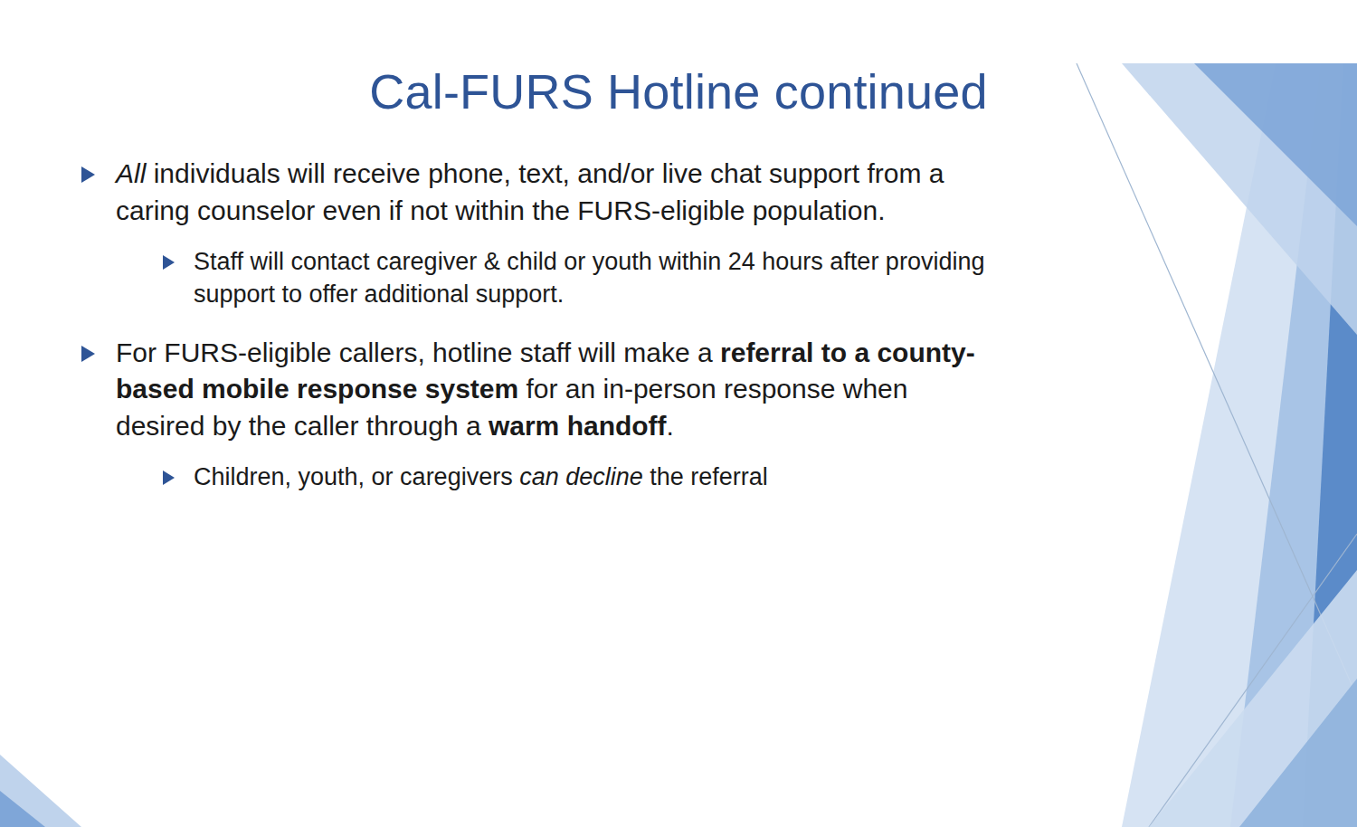Cal-FURS Hotline continued
All individuals will receive phone, text, and/or live chat support from a caring counselor even if not within the FURS-eligible population.
Staff will contact caregiver & child or youth within 24 hours after providing support to offer additional support.
For FURS-eligible callers, hotline staff will make a referral to a county-based mobile response system for an in-person response when desired by the caller through a warm handoff.
Children, youth, or caregivers can decline the referral